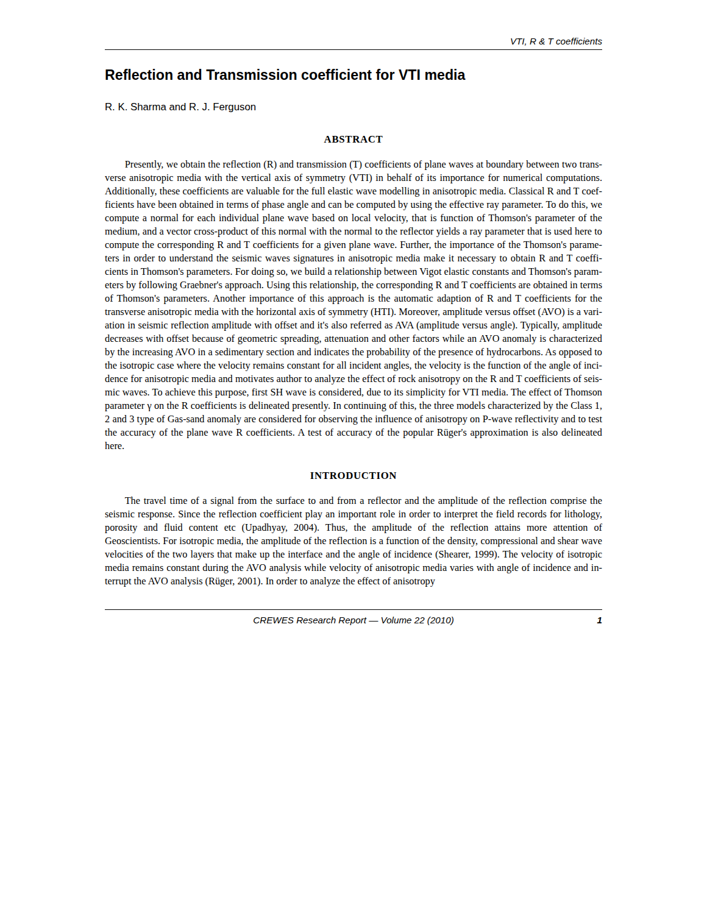VTI, R & T coefficients
Reflection and Transmission coefficient for VTI media
R. K. Sharma and R. J. Ferguson
ABSTRACT
Presently, we obtain the reflection (R) and transmission (T) coefficients of plane waves at boundary between two transverse anisotropic media with the vertical axis of symmetry (VTI) in behalf of its importance for numerical computations. Additionally, these coefficients are valuable for the full elastic wave modelling in anisotropic media. Classical R and T coefficients have been obtained in terms of phase angle and can be computed by using the effective ray parameter. To do this, we compute a normal for each individual plane wave based on local velocity, that is function of Thomson's parameter of the medium, and a vector cross-product of this normal with the normal to the reflector yields a ray parameter that is used here to compute the corresponding R and T coefficients for a given plane wave. Further, the importance of the Thomson's parameters in order to understand the seismic waves signatures in anisotropic media make it necessary to obtain R and T coefficients in Thomson's parameters. For doing so, we build a relationship between Vigot elastic constants and Thomson's parameters by following Graebner's approach. Using this relationship, the corresponding R and T coefficients are obtained in terms of Thomson's parameters. Another importance of this approach is the automatic adaption of R and T coefficients for the transverse anisotropic media with the horizontal axis of symmetry (HTI). Moreover, amplitude versus offset (AVO) is a variation in seismic reflection amplitude with offset and it's also referred as AVA (amplitude versus angle). Typically, amplitude decreases with offset because of geometric spreading, attenuation and other factors while an AVO anomaly is characterized by the increasing AVO in a sedimentary section and indicates the probability of the presence of hydrocarbons. As opposed to the isotropic case where the velocity remains constant for all incident angles, the velocity is the function of the angle of incidence for anisotropic media and motivates author to analyze the effect of rock anisotropy on the R and T coefficients of seismic waves. To achieve this purpose, first SH wave is considered, due to its simplicity for VTI media. The effect of Thomson parameter γ on the R coefficients is delineated presently. In continuing of this, the three models characterized by the Class 1, 2 and 3 type of Gas-sand anomaly are considered for observing the influence of anisotropy on P-wave reflectivity and to test the accuracy of the plane wave R coefficients. A test of accuracy of the popular Rüger's approximation is also delineated here.
INTRODUCTION
The travel time of a signal from the surface to and from a reflector and the amplitude of the reflection comprise the seismic response. Since the reflection coefficient play an important role in order to interpret the field records for lithology, porosity and fluid content etc (Upadhyay, 2004). Thus, the amplitude of the reflection attains more attention of Geoscientists. For isotropic media, the amplitude of the reflection is a function of the density, compressional and shear wave velocities of the two layers that make up the interface and the angle of incidence (Shearer, 1999). The velocity of isotropic media remains constant during the AVO analysis while velocity of anisotropic media varies with angle of incidence and interrupt the AVO analysis (Rüger, 2001). In order to analyze the effect of anisotropy
CREWES Research Report — Volume 22 (2010) 1